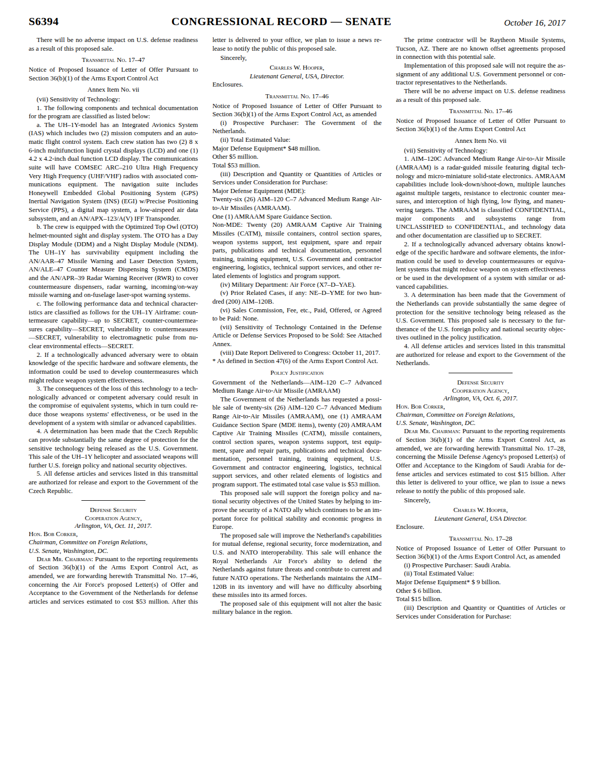S6394
Congressional Record — Senate
October 16, 2017
There will be no adverse impact on U.S. defense readiness as a result of this proposed sale.
Transmittal No. 17–47
Notice of Proposed Issuance of Letter of Offer Pursuant to Section 36(b)(1) of the Arms Export Control Act
Annex Item No. vii
(vii) Sensitivity of Technology:
1. The following components and technical documentation for the program are classified as listed below:
a. The UH–1Y-model has an Integrated Avionics System (IAS) which includes two (2) mission computers and an automatic flight control system. Each crew station has two (2) 8 x 6-inch multifunction liquid crystal displays (LCD) and one (1) 4.2 x 4.2-inch dual function LCD display. The communications suite will have COMSEC ARC–210 Ultra High Frequency Very High Frequency (UHF/VHF) radios with associated communications equipment. The navigation suite includes Honeywell Embedded Global Positioning System (GPS) Inertial Navigation System (INS) (EGI) w/Precise Positioning Service (PPS), a digital map system, a low-airspeed air data subsystem, and an AN/APX–123/A(V) IFF Transponder.
b. The crew is equipped with the Optimized Top Owl (OTO) helmet-mounted sight and display system. The OTO has a Day Display Module (DDM) and a Night Display Module (NDM). The UH–1Y has survivability equipment including the AN/AAR–47 Missile Warning and Laser Detection System, AN/ALE–47 Counter Measure Dispensing System (CMDS) and the AN/APR–39 Radar Warning Receiver (RWR) to cover countermeasure dispensers, radar warning, incoming/on-way missile warning and on-fuselage laser-spot warning systems.
c. The following performance data and technical characteristics are classified as follows for the UH–1Y Airframe: countermeasure capability—up to SECRET, counter-countermeasures capability—SECRET, vulnerability to countermeasures—SECRET, vulnerability to electromagnetic pulse from nuclear environmental effects—SECRET.
2. If a technologically advanced adversary were to obtain knowledge of the specific hardware and software elements, the information could be used to develop countermeasures which might reduce weapon system effectiveness.
3. The consequences of the loss of this technology to a technologically advanced or competent adversary could result in the compromise of equivalent systems, which in turn could reduce those weapons systems' effectiveness, or be used in the development of a system with similar or advanced capabilities.
4. A determination has been made that the Czech Republic can provide substantially the same degree of protection for the sensitive technology being released as the U.S. Government. This sale of the UH–1Y helicopter and associated weapons will further U.S. foreign policy and national security objectives.
5. All defense articles and services listed in this transmittal are authorized for release and export to the Government of the Czech Republic.
Defense Security
Cooperation Agency,
Arlington, VA, Oct. 11, 2017.
Hon. Bob Corker,
Chairman, Committee on Foreign Relations,
U.S. Senate, Washington, DC.
Dear Mr. Chairman: Pursuant to the reporting requirements of Section 36(b)(1) of the Arms Export Control Act, as amended, we are forwarding herewith Transmittal No. 17–46, concerning the Air Force's proposed Letter(s) of Offer and Acceptance to the Government of the Netherlands for defense articles and services estimated to cost $53 million. After this letter is delivered to your office, we plan to issue a news release to notify the public of this proposed sale.
Sincerely,
Charles W. Hooper,
Lieutenant General, USA, Director.
Enclosures.
Transmittal No. 17–46
Notice of Proposed Issuance of Letter of Offer Pursuant to Section 36(b)(1) of the Arms Export Control Act, as amended
(i) Prospective Purchaser: The Government of the Netherlands.
(ii) Total Estimated Value:
Major Defense Equipment* $48 million.
Other $5 million.
Total $53 million.
(iii) Description and Quantity or Quantities of Articles or Services under Consideration for Purchase:
Major Defense Equipment (MDE):
Twenty-six (26) AIM–120 C–7 Advanced Medium Range Air-to-Air Missiles (AMRAAM).
One (1) AMRAAM Spare Guidance Section.
Non-MDE: Twenty (20) AMRAAM Captive Air Training Missiles (CATM), missile containers, control section spares, weapon systems support, test equipment, spare and repair parts, publications and technical documentation, personnel training, training equipment, U.S. Government and contractor engineering, logistics, technical support services, and other related elements of logistics and program support.
(iv) Military Department: Air Force (X7–D–YAE).
(v) Prior Related Cases, if any: NE–D–YME for two hundred (200) AIM–120B.
(vi) Sales Commission, Fee, etc., Paid, Offered, or Agreed to be Paid: None.
(vii) Sensitivity of Technology Contained in the Defense Article or Defense Services Proposed to be Sold: See Attached Annex.
(viii) Date Report Delivered to Congress: October 11, 2017.
* As defined in Section 47(6) of the Arms Export Control Act.
Policy Justification
Government of the Netherlands—AIM–120 C–7 Advanced Medium Range Air-to-Air Missile (AMRAAM)
The Government of the Netherlands has requested a possible sale of twenty-six (26) AIM–120 C–7 Advanced Medium Range Air-to-Air Missiles (AMRAAM), one (1) AMRAAM Guidance Section Spare (MDE items), twenty (20) AMRAAM Captive Air Training Missiles (CATM), missile containers, control section spares, weapon systems support, test equipment, spare and repair parts, publications and technical documentation, personnel training, training equipment, U.S. Government and contractor engineering, logistics, technical support services, and other related elements of logistics and program support. The estimated total case value is $53 million.
This proposed sale will support the foreign policy and national security objectives of the United States by helping to improve the security of a NATO ally which continues to be an important force for political stability and economic progress in Europe.
The proposed sale will improve the Netherland's capabilities for mutual defense, regional security, force modernization, and U.S. and NATO interoperability. This sale will enhance the Royal Netherlands Air Force's ability to defend the Netherlands against future threats and contribute to current and future NATO operations. The Netherlands maintains the AIM–120B in its inventory and will have no difficulty absorbing these missiles into its armed forces.
The proposed sale of this equipment will not alter the basic military balance in the region.
The prime contractor will be Raytheon Missile Systems, Tucson, AZ. There are no known offset agreements proposed in connection with this potential sale.
Implementation of this proposed sale will not require the assignment of any additional U.S. Government personnel or contractor representatives to the Netherlands.
There will be no adverse impact on U.S. defense readiness as a result of this proposed sale.
Transmittal No. 17–46
Notice of Proposed Issuance of Letter of Offer Pursuant to Section 36(b)(1) of the Arms Export Control Act
Annex Item No. vii
(vii) Sensitivity of Technology:
1. AIM–120C Advanced Medium Range Air-to-Air Missile (AMRAAM) is a radar-guided missile featuring digital technology and micro-miniature solid-state electronics. AMRAAM capabilities include look-down/shoot-down, multiple launches against multiple targets, resistance to electronic counter measures, and interception of high flying, low flying, and maneuvering targets. The AMRAAM is classified CONFIDENTIAL, major components and subsystems range from UNCLASSIFIED to CONFIDENTIAL, and technology data and other documentation are classified up to SECRET.
2. If a technologically advanced adversary obtains knowledge of the specific hardware and software elements, the information could be used to develop countermeasures or equivalent systems that might reduce weapon on system effectiveness or be used in the development of a system with similar or advanced capabilities.
3. A determination has been made that the Government of the Netherlands can provide substantially the same degree of protection for the sensitive technology being released as the U.S. Government. This proposed sale is necessary to the furtherance of the U.S. foreign policy and national security objectives outlined in the policy justification.
4. All defense articles and services listed in this transmittal are authorized for release and export to the Government of the Netherlands.
Defense Security
Cooperation Agency,
Arlington, VA, Oct. 6, 2017.
Hon. Bob Corker,
Chairman, Committee on Foreign Relations,
U.S. Senate, Washington, DC.
Dear Mr. Chairman: Pursuant to the reporting requirements of Section 36(b)(1) of the Arms Export Control Act, as amended, we are forwarding herewith Transmittal No. 17–28, concerning the Missile Defense Agency's proposed Letter(s) of Offer and Acceptance to the Kingdom of Saudi Arabia for defense articles and services estimated to cost $15 billion. After this letter is delivered to your office, we plan to issue a news release to notify the public of this proposed sale.
Sincerely,
Charles W. Hooper,
Lieutenant General, USA Director.
Enclosure.
Transmittal No. 17–28
Notice of Proposed Issuance of Letter of Offer Pursuant to Section 36(b)(1) of the Arms Export Control Act, as amended
(i) Prospective Purchaser: Saudi Arabia.
(ii) Total Estimated Value:
Major Defense Equipment* $ 9 billion.
Other $ 6 billion.
Total $15 billion.
(iii) Description and Quantity or Quantities of Articles or Services under Consideration for Purchase: